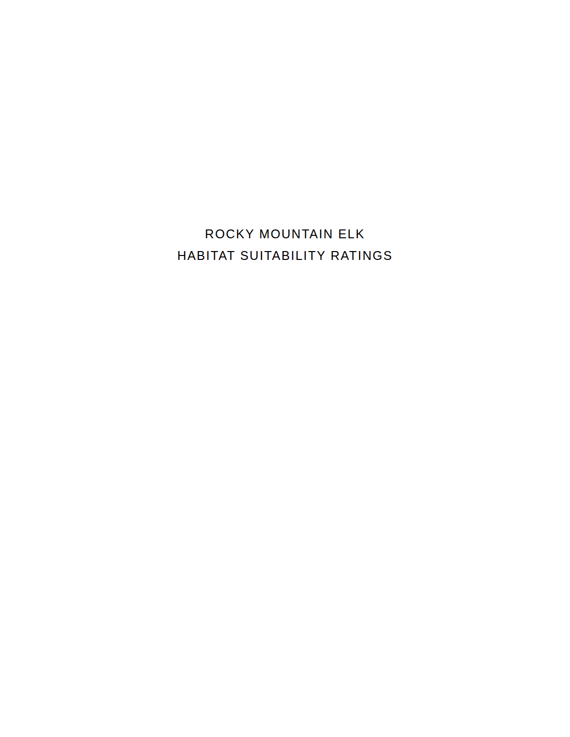ROCKY MOUNTAIN ELK
HABITAT SUITABILITY RATINGS